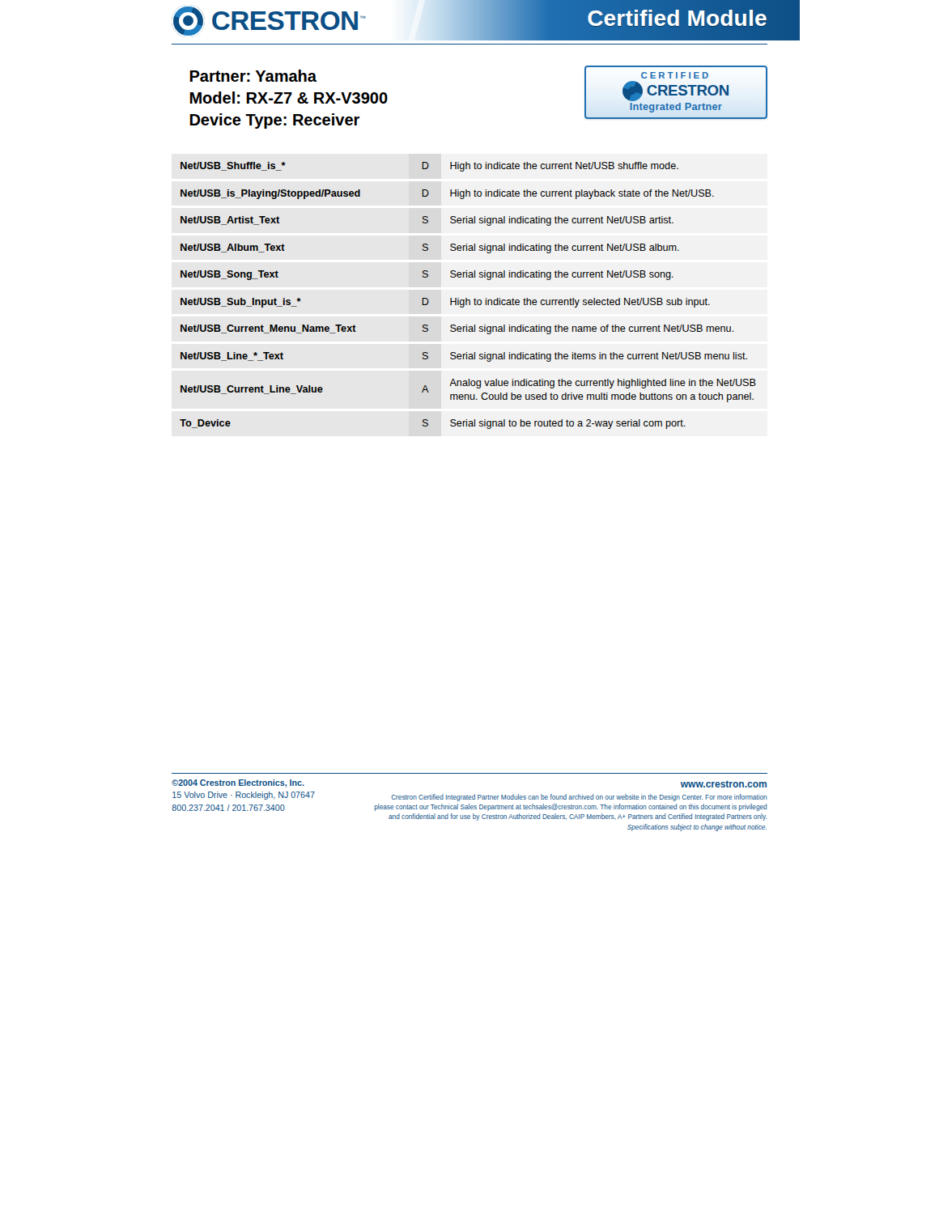Certified Module
CRESTRON™
Partner: Yamaha
Model: RX-Z7 & RX-V3900
Device Type: Receiver
CERTIFIED
CRESTRON
Integrated Partner
| Net/USB_Shuffle_is_* | D | High to indicate the current Net/USB shuffle mode. |
| Net/USB_is_Playing/Stopped/Paused | D | High to indicate the current playback state of the Net/USB. |
| Net/USB_Artist_Text | S | Serial signal indicating the current Net/USB artist. |
| Net/USB_Album_Text | S | Serial signal indicating the current Net/USB album. |
| Net/USB_Song_Text | S | Serial signal indicating the current Net/USB song. |
| Net/USB_Sub_Input_is_* | D | High to indicate the currently selected Net/USB sub input. |
| Net/USB_Current_Menu_Name_Text | S | Serial signal indicating the name of the current Net/USB menu. |
| Net/USB_Line_*_Text | S | Serial signal indicating the items in the current Net/USB menu list. |
| Net/USB_Current_Line_Value | A | Analog value indicating the currently highlighted line in the Net/USB menu. Could be used to drive multi mode buttons on a touch panel. |
| To_Device | S | Serial signal to be routed to a 2-way serial com port. |
©2004 Crestron Electronics, Inc.
15 Volvo Drive · Rockleigh, NJ 07647
800.237.2041 / 201.767.3400
www.crestron.com Crestron Certified Integrated Partner Modules can be found archived on our website in the Design Center. For more information please contact our Technical Sales Department at techsales@crestron.com. The information contained on this document is privileged and confidential and for use by Crestron Authorized Dealers, CAIP Members, A+ Partners and Certified Integrated Partners only. Specifications subject to change without notice.